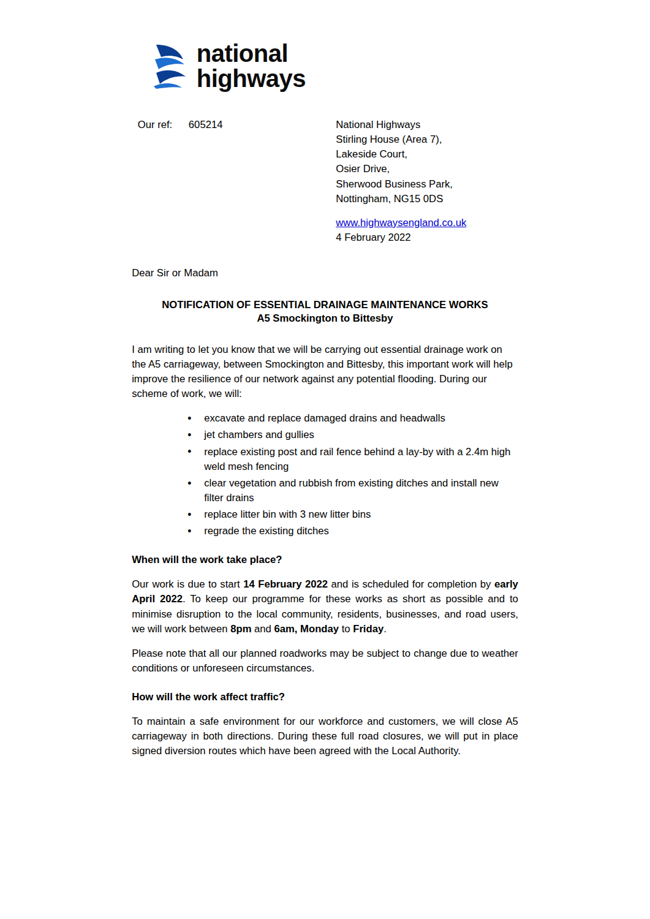national
highways
Our ref: 605214
National Highways
Stirling House (Area 7),
Lakeside Court,
Osier Drive,
Sherwood Business Park,
Nottingham, NG15 0DS
www.highwaysengland.co.uk
4 February 2022
Dear Sir or Madam
NOTIFICATION OF ESSENTIAL DRAINAGE MAINTENANCE WORKS A5 Smockington to Bittesby
I am writing to let you know that we will be carrying out essential drainage work on the A5 carriageway, between Smockington and Bittesby, this important work will help improve the resilience of our network against any potential flooding. During our scheme of work, we will:
excavate and replace damaged drains and headwalls
jet chambers and gullies
replace existing post and rail fence behind a lay-by with a 2.4m high weld mesh fencing
clear vegetation and rubbish from existing ditches and install new filter drains
replace litter bin with 3 new litter bins
regrade the existing ditches
When will the work take place?
Our work is due to start 14 February 2022 and is scheduled for completion by early April 2022. To keep our programme for these works as short as possible and to minimise disruption to the local community, residents, businesses, and road users, we will work between 8pm and 6am, Monday to Friday.
Please note that all our planned roadworks may be subject to change due to weather conditions or unforeseen circumstances.
How will the work affect traffic?
To maintain a safe environment for our workforce and customers, we will close A5 carriageway in both directions. During these full road closures, we will put in place signed diversion routes which have been agreed with the Local Authority.